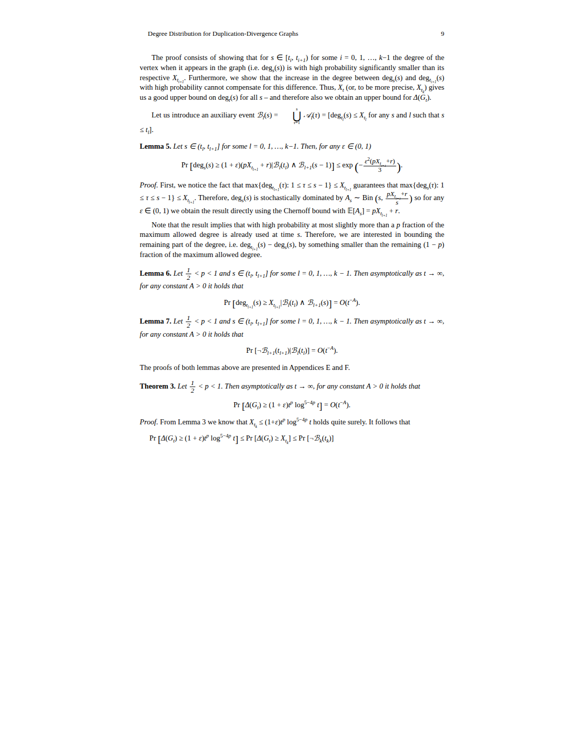Degree Distribution for Duplication-Divergence Graphs 9
The proof consists of showing that for s ∈ [ti, ti+1) for some i = 0, 1, …, k−1 the degree of the vertex when it appears in the graph (i.e. degs(s)) is with high probability significantly smaller than its respective Xti+1. Furthermore, we show that the increase in the degree between degs(s) and degti+1(s) with high probability cannot compensate for this difference. Thus, Xt (or, to be more precise, Xtk) gives us a good upper bound on degt(s) for all s – and therefore also we obtain an upper bound for Δ(Gt).
Let us introduce an auxiliary event ℬl(s) = s⋃τ=1 𝒜l(τ) = [degtl(s) ≤ Xtl for any s and l such that s ≤ tl].
Lemma 5. Let s ∈ (tl, tl+1] for some l = 0, 1, …, k−1. Then, for any ε ∈ (0, 1)
Pr [degs(s) ≥ (1 + ε)(pXtl+1 + r)|ℬl(tl) ∧ ℬl+1(s − 1)] ≤ exp (−ε2(pXtl+1+r) 3).
Proof. First, we notice the fact that max{degtl+1(τ): 1 ≤ τ ≤ s − 1} ≤ Xtl+1 guarantees that max{degs(τ): 1 ≤ τ ≤ s − 1} ≤ Xtl+1. Therefore, degs(s) is stochastically dominated by As ∼ Bin (s, pXtl+1+r s) so for any ε ∈ (0, 1) we obtain the result directly using the Chernoff bound with 𝔼[As] = pXtl+1 + r.
Note that the result implies that with high probability at most slightly more than a p fraction of the maximum allowed degree is already used at time s. Therefore, we are interested in bounding the remaining part of the degree, i.e. degtl+1(s) − degs(s), by something smaller than the remaining (1 − p) fraction of the maximum allowed degree.
Lemma 6. Let 12 < p < 1 and s ∈ (tl, tl+1] for some l = 0, 1, …, k − 1. Then asymptotically as t → ∞, for any constant A > 0 it holds that
Pr [degtl+1(s) ≥ Xtl+1|ℬl(tl) ∧ ℬl+1(s)] = O(t−A).
Lemma 7. Let 12 < p < 1 and s ∈ (tl, tl+1] for some l = 0, 1, …, k − 1. Then asymptotically as t → ∞, for any constant A > 0 it holds that
Pr [¬ℬl+1(tl+1)|ℬl(tl)] = O(t−A).
The proofs of both lemmas above are presented in Appendices E and F.
Theorem 3. Let 12 < p < 1. Then asymptotically as t → ∞, for any constant A > 0 it holds that
Pr [Δ(Gt) ≥ (1 + ε)tp log5−4p t] = O(t−A).
Proof. From Lemma 3 we know that Xtk ≤ (1+ε)tp log5−4p t holds quite surely. It follows that
Pr [Δ(Gt) ≥ (1 + ε)tp log5−4p t] ≤ Pr [Δ(Gt) ≥ Xtk] ≤ Pr [¬ℬk(tk)]